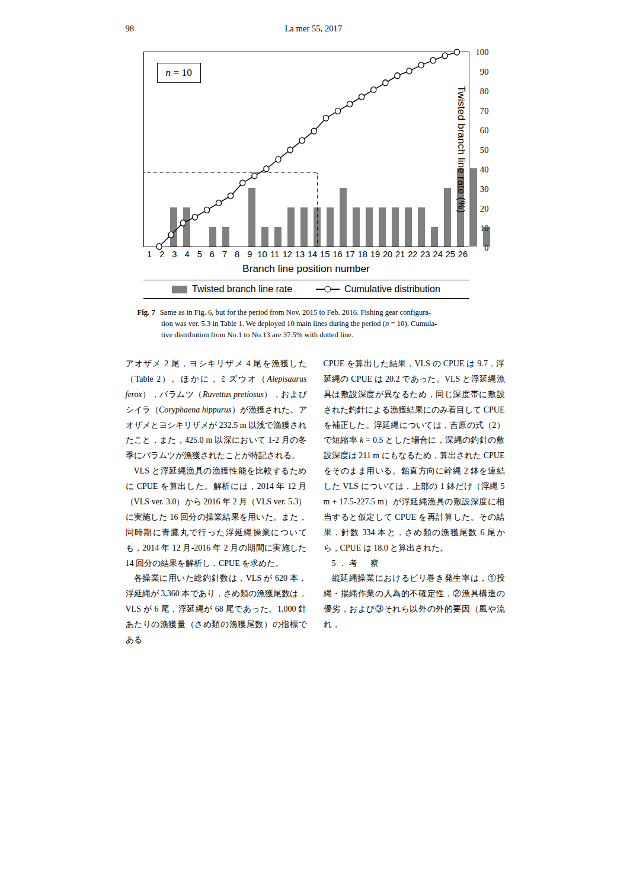98
La mer 55, 2017
n = 10
100
90
80
70
60
50
40
30
20
10
0
Twisted branch line rate (%)
123456 789101112 131415161718 192021222324 2526
Branch line position number
Twisted branch line rate
Cumulative distribution
Fig. 7 Same as in Fig. 6, but for the period from Nov. 2015 to Feb. 2016. Fishing gear configura- tion was ver. 5.3 in Table 1. We deployed 10 main lines during the period (n = 10). Cumula- tive distribution from No.1 to No.13 are 37.5% with dotted line.
アオザメ 2 尾，ヨシキリザメ 4 尾を漁獲した（Table 2）。ほかに，ミズウオ（Alepisaurus ferox），バラムツ（Ruvettus pretiosus），およびシイラ（Coryphaena hippurus）が漁獲された。アオザメとヨシキリザメが 232.5 m 以浅で漁獲されたこと，また，425.0 m 以深において 1-2 月の冬季にバラムツが漁獲されたことが特記される。
VLS と浮延縄漁具の漁獲性能を比較するために CPUE を算出した。解析には，2014 年 12 月（VLS ver. 3.0）から 2016 年 2 月（VLS ver. 5.3）に実施した 16 回分の操業結果を用いた。また，同時期に青鷹丸で行った浮延縄操業についても，2014 年 12 月-2016 年 2 月の期間に実施した 14 回分の結果を解析し，CPUE を求めた。
各操業に用いた総釣針数は，VLS が 620 本，浮延縄が 3,360 本であり，さめ類の漁獲尾数は，VLS が 6 尾，浮延縄が 68 尾であった。1,000 針あたりの漁獲量（さめ類の漁獲尾数）の指標である
CPUE を算出した結果，VLS の CPUE は 9.7，浮延縄の CPUE は 20.2 であった。VLS と浮延縄漁具は敷設深度が異なるため，同じ深度帯に敷設された釣針による漁獲結果にのみ着目して CPUE を補正した。浮延縄については，吉原の式（2）で短縮率 k = 0.5 とした場合に，深縄の釣針の敷設深度は 211 m にもなるため，算出された CPUE をそのまま用いる。鉛直方向に幹縄 2 鉢を連結した VLS については，上部の 1 鉢だけ（浮縄 5 m + 17.5-227.5 m）が浮延縄漁具の敷設深度に相当すると仮定して CPUE を再計算した。その結果，針数 334 本と，さめ類の漁獲尾数 6 尾から，CPUE は 18.0 と算出された。
5．考　察
縦延縄操業におけるビリ巻き発生率は，①投縄・揚縄作業の人為的不確定性，②漁具構造の優劣，および③それら以外の外的要因（風や流れ，